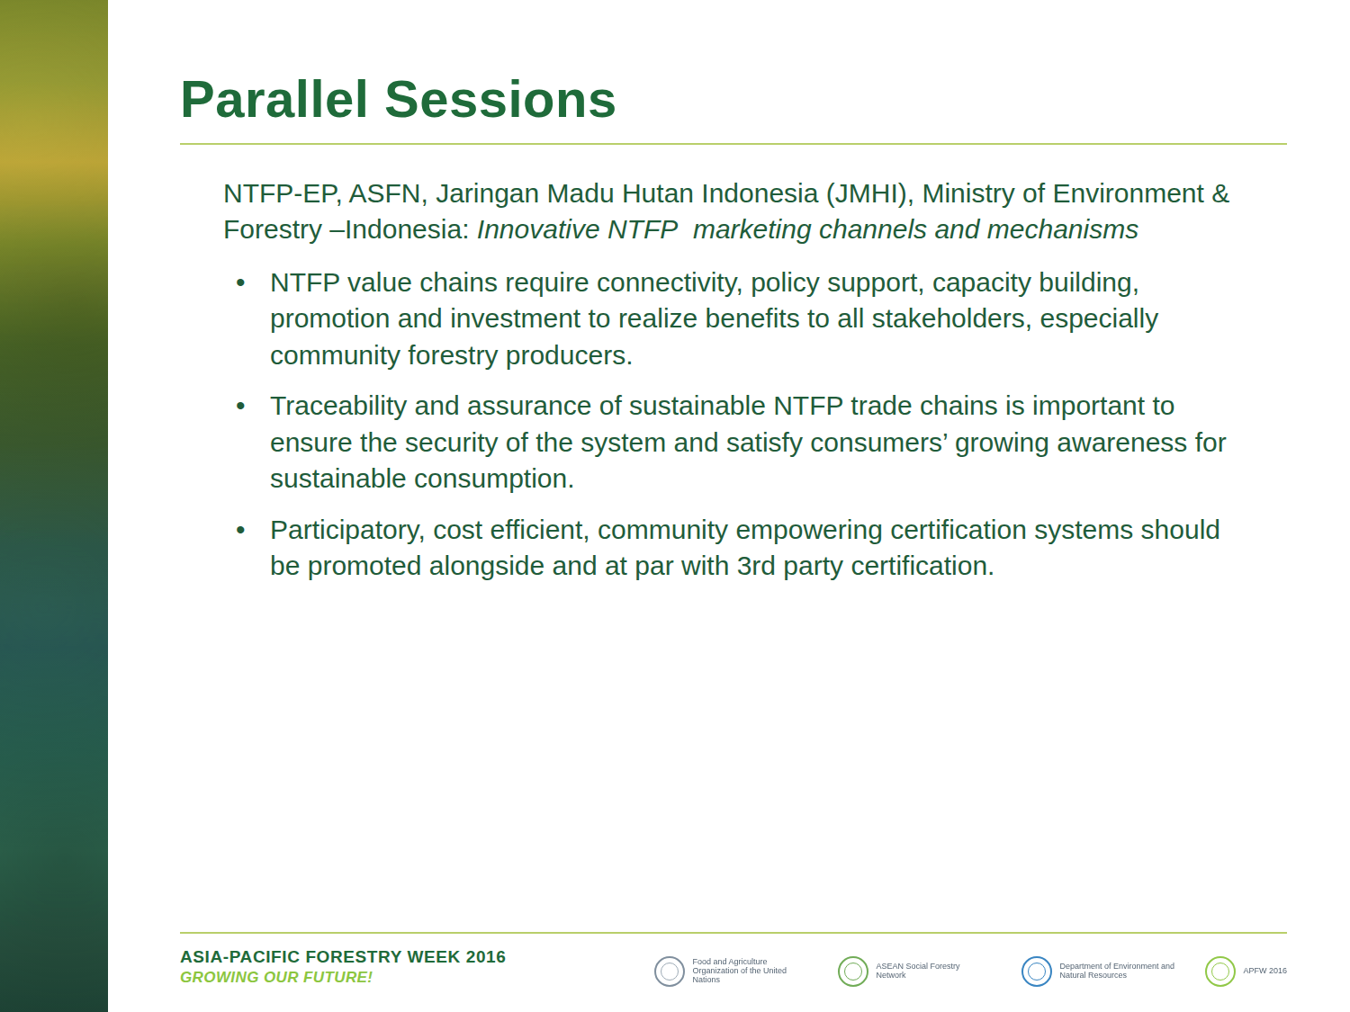Parallel Sessions
NTFP-EP, ASFN, Jaringan Madu Hutan Indonesia (JMHI), Ministry of Environment & Forestry –Indonesia: Innovative NTFP marketing channels and mechanisms
NTFP value chains require connectivity, policy support, capacity building, promotion and investment to realize benefits to all stakeholders, especially community forestry producers.
Traceability and assurance of sustainable NTFP trade chains is important to ensure the security of the system and satisfy consumers’ growing awareness for sustainable consumption.
Participatory, cost efficient, community empowering certification systems should be promoted alongside and at par with 3rd party certification.
ASIA-PACIFIC FORESTRY WEEK 2016 GROWING OUR FUTURE!
Food and Agriculture Organization of the United Nations
ASEAN Social Forestry Network
Department of Environment and Natural Resources
APFW 2016